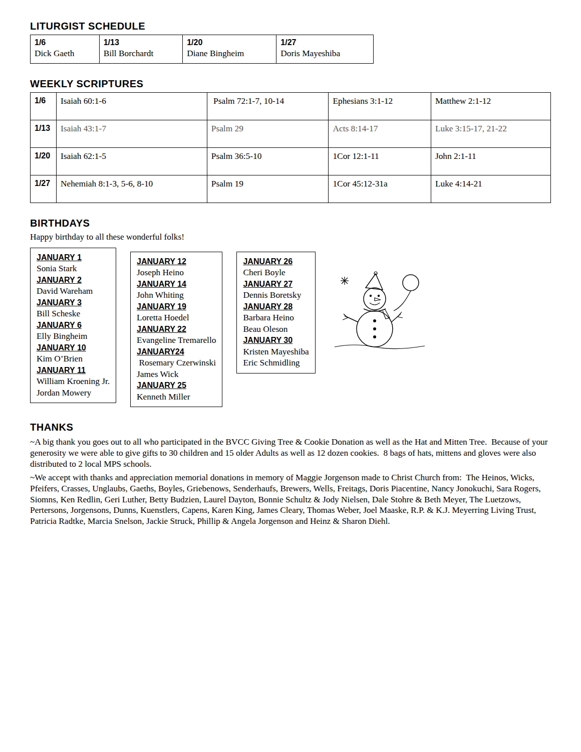LITURGIST SCHEDULE
| 1/6 Dick Gaeth | 1/13 Bill Borchardt | 1/20 Diane Bingheim | 1/27 Doris Mayeshiba |
WEEKLY SCRIPTURES
| 1/6 | Isaiah 60:1-6 | Psalm 72:1-7, 10-14 | Ephesians 3:1-12 | Matthew 2:1-12 |
| 1/13 | Isaiah 43:1-7 | Psalm 29 | Acts 8:14-17 | Luke 3:15-17, 21-22 |
| 1/20 | Isaiah 62:1-5 | Psalm 36:5-10 | 1Cor 12:1-11 | John 2:1-11 |
| 1/27 | Nehemiah 8:1-3, 5-6, 8-10 | Psalm 19 | 1Cor 45:12-31a | Luke 4:14-21 |
BIRTHDAYS
Happy birthday to all these wonderful folks!
JANUARY 1
Sonia Stark
JANUARY 2
David Wareham
JANUARY 3
Bill Scheske
JANUARY 6
Elly Bingheim
JANUARY 10
Kim O’Brien
JANUARY 11
William Kroening Jr.
Jordan Mowery
JANUARY 12
Joseph Heino
JANUARY 14
John Whiting
JANUARY 19
Loretta Hoedel
JANUARY 22
Evangeline Tremarello
JANUARY24
Rosemary Czerwinski
James Wick
JANUARY 25
Kenneth Miller
JANUARY 26
Cheri Boyle
JANUARY 27
Dennis Boretsky
JANUARY 28
Barbara Heino
Beau Oleson
JANUARY 30
Kristen Mayeshiba
Eric Schmidling
THANKS
~A big thank you goes out to all who participated in the BVCC Giving Tree & Cookie Donation as well as the Hat and Mitten Tree. Because of your generosity we were able to give gifts to 30 children and 15 older Adults as well as 12 dozen cookies. 8 bags of hats, mittens and gloves were also distributed to 2 local MPS schools.
~We accept with thanks and appreciation memorial donations in memory of Maggie Jorgenson made to Christ Church from: The Heinos, Wicks, Pfeifers, Crasses, Unglaubs, Gaeths, Boyles, Griebenows, Senderhaufs, Brewers, Wells, Freitags, Doris Piacentine, Nancy Jonokuchi, Sara Rogers, Siomns, Ken Redlin, Geri Luther, Betty Budzien, Laurel Dayton, Bonnie Schultz & Jody Nielsen, Dale Stohre & Beth Meyer, The Luetzows, Pertersons, Jorgensons, Dunns, Kuenstlers, Capens, Karen King, James Cleary, Thomas Weber, Joel Maaske, R.P. & K.J. Meyerring Living Trust, Patricia Radtke, Marcia Snelson, Jackie Struck, Phillip & Angela Jorgenson and Heinz & Sharon Diehl.